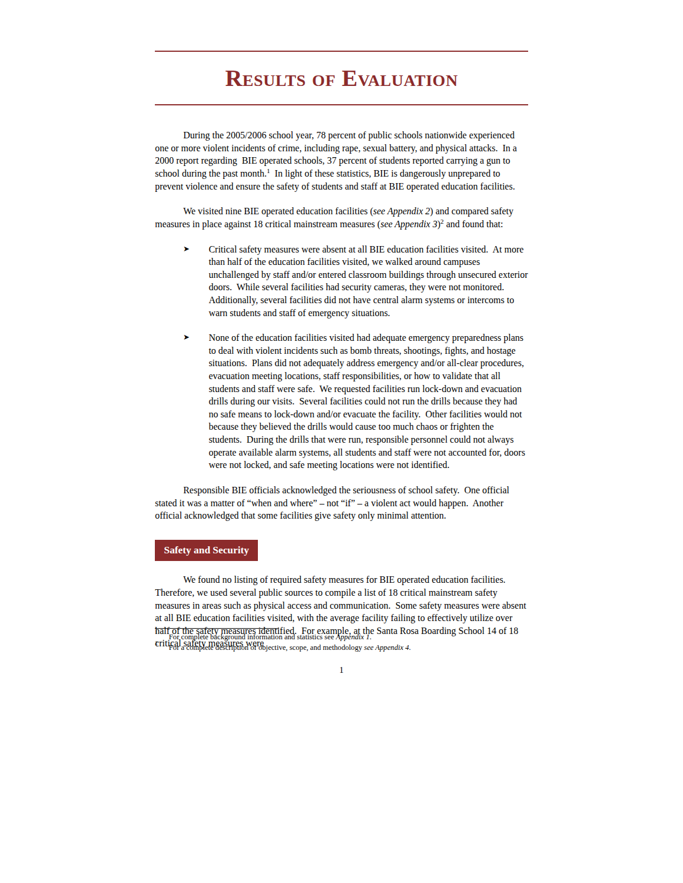Results of Evaluation
During the 2005/2006 school year, 78 percent of public schools nationwide experienced one or more violent incidents of crime, including rape, sexual battery, and physical attacks. In a 2000 report regarding BIE operated schools, 37 percent of students reported carrying a gun to school during the past month.1 In light of these statistics, BIE is dangerously unprepared to prevent violence and ensure the safety of students and staff at BIE operated education facilities.
We visited nine BIE operated education facilities (see Appendix 2) and compared safety measures in place against 18 critical mainstream measures (see Appendix 3)2 and found that:
Critical safety measures were absent at all BIE education facilities visited. At more than half of the education facilities visited, we walked around campuses unchallenged by staff and/or entered classroom buildings through unsecured exterior doors. While several facilities had security cameras, they were not monitored. Additionally, several facilities did not have central alarm systems or intercoms to warn students and staff of emergency situations.
None of the education facilities visited had adequate emergency preparedness plans to deal with violent incidents such as bomb threats, shootings, fights, and hostage situations. Plans did not adequately address emergency and/or all-clear procedures, evacuation meeting locations, staff responsibilities, or how to validate that all students and staff were safe. We requested facilities run lock-down and evacuation drills during our visits. Several facilities could not run the drills because they had no safe means to lock-down and/or evacuate the facility. Other facilities would not because they believed the drills would cause too much chaos or frighten the students. During the drills that were run, responsible personnel could not always operate available alarm systems, all students and staff were not accounted for, doors were not locked, and safe meeting locations were not identified.
Responsible BIE officials acknowledged the seriousness of school safety. One official stated it was a matter of “when and where” – not “if” – a violent act would happen. Another official acknowledged that some facilities give safety only minimal attention.
Safety and Security
We found no listing of required safety measures for BIE operated education facilities. Therefore, we used several public sources to compile a list of 18 critical mainstream safety measures in areas such as physical access and communication. Some safety measures were absent at all BIE education facilities visited, with the average facility failing to effectively utilize over half of the safety measures identified. For example, at the Santa Rosa Boarding School 14 of 18 critical safety measures were
1 For complete background information and statistics see Appendix 1.
2 For a complete description of objective, scope, and methodology see Appendix 4.
1